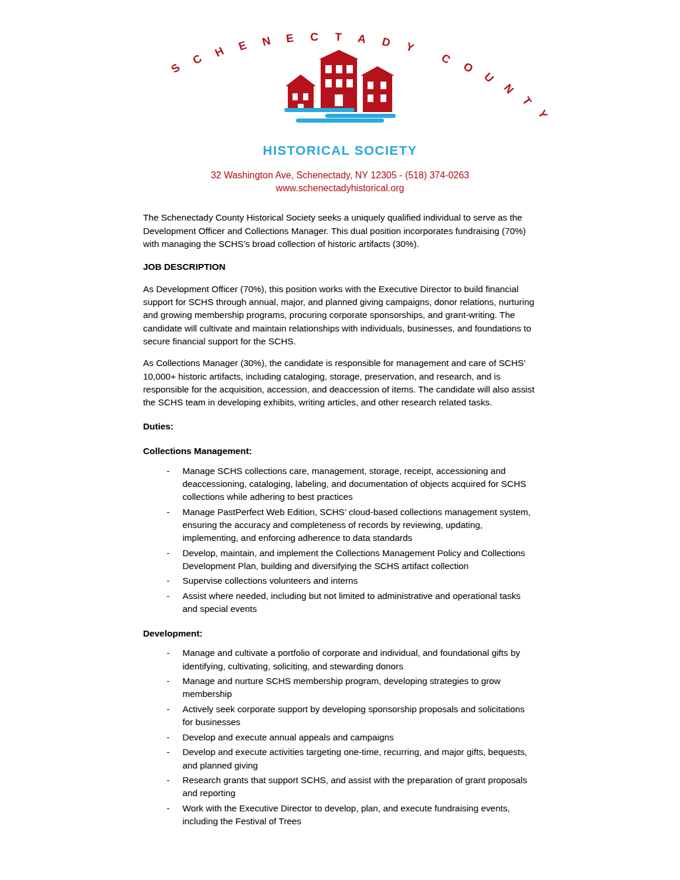SCHENECTADY COUNTY
Historical Society
32 Washington Ave, Schenectady, NY 12305 - (518) 374-0263
www.schenectadyhistorical.org
The Schenectady County Historical Society seeks a uniquely qualified individual to serve as the Development Officer and Collections Manager. This dual position incorporates fundraising (70%) with managing the SCHS’s broad collection of historic artifacts (30%).
JOB DESCRIPTION
As Development Officer (70%), this position works with the Executive Director to build financial support for SCHS through annual, major, and planned giving campaigns, donor relations, nurturing and growing membership programs, procuring corporate sponsorships, and grant-writing. The candidate will cultivate and maintain relationships with individuals, businesses, and foundations to secure financial support for the SCHS.
As Collections Manager (30%), the candidate is responsible for management and care of SCHS’ 10,000+ historic artifacts, including cataloging, storage, preservation, and research, and is responsible for the acquisition, accession, and deaccession of items. The candidate will also assist the SCHS team in developing exhibits, writing articles, and other research related tasks.
Duties:
Collections Management:
Manage SCHS collections care, management, storage, receipt, accessioning and deaccessioning, cataloging, labeling, and documentation of objects acquired for SCHS collections while adhering to best practices
Manage PastPerfect Web Edition, SCHS’ cloud-based collections management system, ensuring the accuracy and completeness of records by reviewing, updating, implementing, and enforcing adherence to data standards
Develop, maintain, and implement the Collections Management Policy and Collections Development Plan, building and diversifying the SCHS artifact collection
Supervise collections volunteers and interns
Assist where needed, including but not limited to administrative and operational tasks and special events
Development:
Manage and cultivate a portfolio of corporate and individual, and foundational gifts by identifying, cultivating, soliciting, and stewarding donors
Manage and nurture SCHS membership program, developing strategies to grow membership
Actively seek corporate support by developing sponsorship proposals and solicitations for businesses
Develop and execute annual appeals and campaigns
Develop and execute activities targeting one-time, recurring, and major gifts, bequests, and planned giving
Research grants that support SCHS, and assist with the preparation of grant proposals and reporting
Work with the Executive Director to develop, plan, and execute fundraising events, including the Festival of Trees